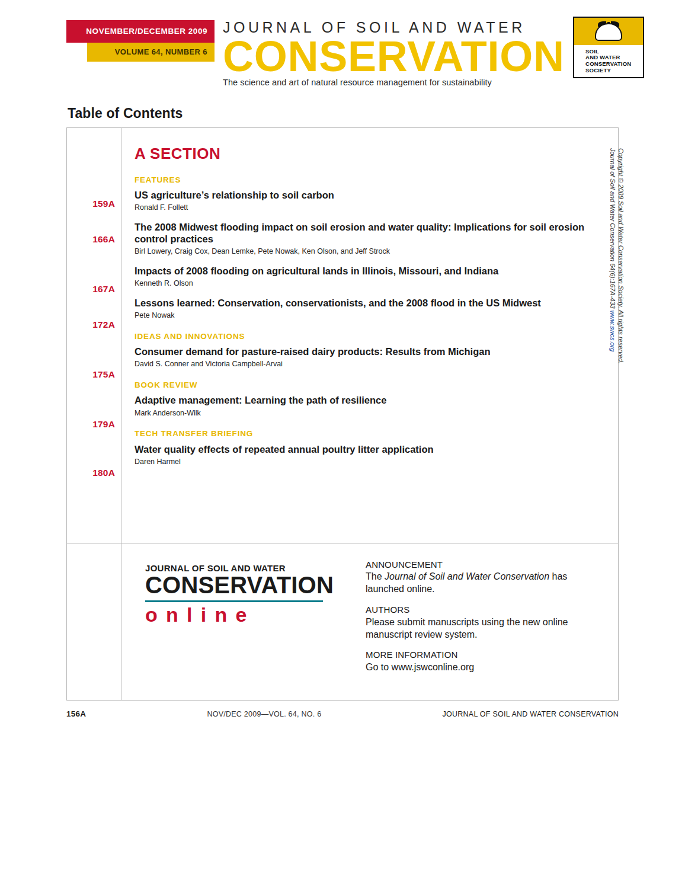November/December 2009
Volume 64, Number 6
JOURNAL OF SOIL AND WATER
CONSERVATION
The science and art of natural resource management for sustainability
SOIL
AND WATER
CONSERVATION
SOCIETY
Table of Contents
159A 166A 167A 172A 175A 179A 180A
A SECTION
Features
US agriculture’s relationship to soil carbon
Ronald F. Follett
The 2008 Midwest flooding impact on soil erosion and water quality: Implications for soil erosion control practices
Birl Lowery, Craig Cox, Dean Lemke, Pete Nowak, Ken Olson, and Jeff Strock
Impacts of 2008 flooding on agricultural lands in Illinois, Missouri, and Indiana
Kenneth R. Olson
Lessons learned: Conservation, conservationists, and the 2008 flood in the US Midwest
Pete Nowak
Ideas and Innovations
Consumer demand for pasture-raised dairy products: Results from Michigan
David S. Conner and Victoria Campbell-Arvai
Book Review
Adaptive management: Learning the path of resilience
Mark Anderson-Wilk
Tech Transfer Briefing
Water quality effects of repeated annual poultry litter application
Daren Harmel
JOURNAL OF SOIL AND WATER
CONSERVATION
online
ANNOUNCEMENT
The Journal of Soil and Water Conservation has launched online.
AUTHORS
Please submit manuscripts using the new online manuscript review system.
MORE INFORMATION
Go to www.jswconline.org
Copyright © 2009 Soil and Water Conservation Society. All rights reserved.
Journal of Soil and Water Conservation 64(6):167A-433 www.swcs.org
156A
NOV/DEC 2009—VOL. 64, NO. 6
Journal of Soil and Water Conservation